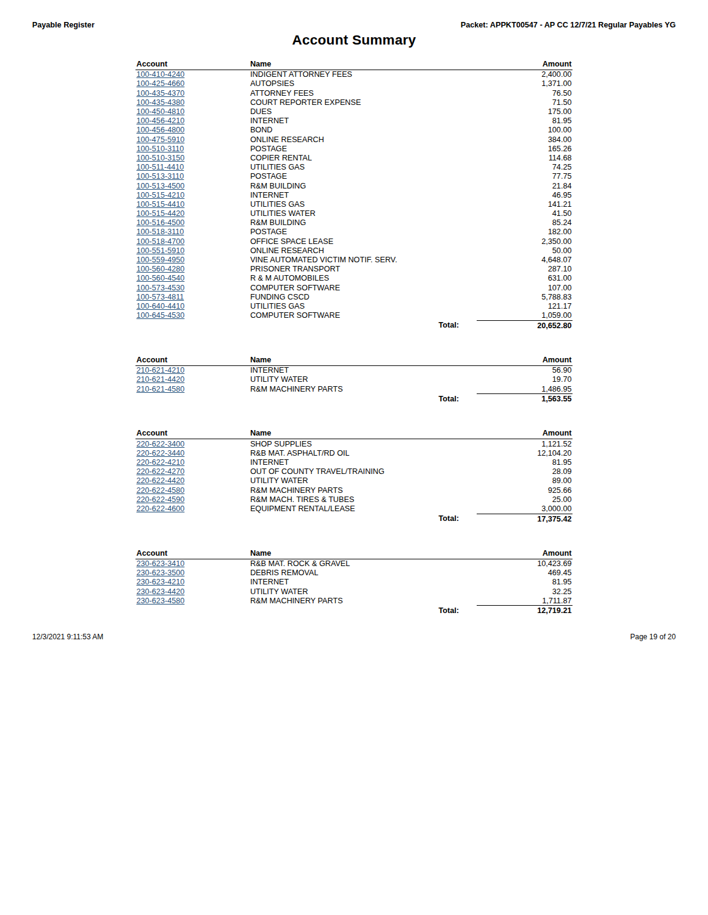Payable Register
Packet: APPKT00547 - AP CC 12/7/21 Regular Payables YG
Account Summary
| Account | Name | Amount |
| --- | --- | --- |
| 100-410-4240 | INDIGENT ATTORNEY FEES | 2,400.00 |
| 100-425-4660 | AUTOPSIES | 1,371.00 |
| 100-435-4370 | ATTORNEY FEES | 76.50 |
| 100-435-4380 | COURT REPORTER EXPENSE | 71.50 |
| 100-450-4810 | DUES | 175.00 |
| 100-456-4210 | INTERNET | 81.95 |
| 100-456-4800 | BOND | 100.00 |
| 100-475-5910 | ONLINE RESEARCH | 384.00 |
| 100-510-3110 | POSTAGE | 165.26 |
| 100-510-3150 | COPIER RENTAL | 114.68 |
| 100-511-4410 | UTILITIES GAS | 74.25 |
| 100-513-3110 | POSTAGE | 77.75 |
| 100-513-4500 | R&M BUILDING | 21.84 |
| 100-515-4210 | INTERNET | 46.95 |
| 100-515-4410 | UTILITIES GAS | 141.21 |
| 100-515-4420 | UTILITIES WATER | 41.50 |
| 100-516-4500 | R&M BUILDING | 85.24 |
| 100-518-3110 | POSTAGE | 182.00 |
| 100-518-4700 | OFFICE SPACE LEASE | 2,350.00 |
| 100-551-5910 | ONLINE RESEARCH | 50.00 |
| 100-559-4950 | VINE AUTOMATED VICTIM NOTIF. SERV. | 4,648.07 |
| 100-560-4280 | PRISONER TRANSPORT | 287.10 |
| 100-560-4540 | R & M AUTOMOBILES | 631.00 |
| 100-573-4530 | COMPUTER SOFTWARE | 107.00 |
| 100-573-4811 | FUNDING CSCD | 5,788.83 |
| 100-640-4410 | UTILITIES GAS | 121.17 |
| 100-645-4530 | COMPUTER SOFTWARE | 1,059.00 |
| | Total: | 20,652.80 |
| Account | Name | Amount |
| --- | --- | --- |
| 210-621-4210 | INTERNET | 56.90 |
| 210-621-4420 | UTILITY WATER | 19.70 |
| 210-621-4580 | R&M MACHINERY PARTS | 1,486.95 |
| | Total: | 1,563.55 |
| Account | Name | Amount |
| --- | --- | --- |
| 220-622-3400 | SHOP SUPPLIES | 1,121.52 |
| 220-622-3440 | R&B MAT. ASPHALT/RD OIL | 12,104.20 |
| 220-622-4210 | INTERNET | 81.95 |
| 220-622-4270 | OUT OF COUNTY TRAVEL/TRAINING | 28.09 |
| 220-622-4420 | UTILITY WATER | 89.00 |
| 220-622-4580 | R&M MACHINERY PARTS | 925.66 |
| 220-622-4590 | R&M MACH. TIRES & TUBES | 25.00 |
| 220-622-4600 | EQUIPMENT RENTAL/LEASE | 3,000.00 |
| | Total: | 17,375.42 |
| Account | Name | Amount |
| --- | --- | --- |
| 230-623-3410 | R&B MAT. ROCK & GRAVEL | 10,423.69 |
| 230-623-3500 | DEBRIS REMOVAL | 469.45 |
| 230-623-4210 | INTERNET | 81.95 |
| 230-623-4420 | UTILITY WATER | 32.25 |
| 230-623-4580 | R&M MACHINERY PARTS | 1,711.87 |
| | Total: | 12,719.21 |
12/3/2021 9:11:53 AM
Page 19 of 20